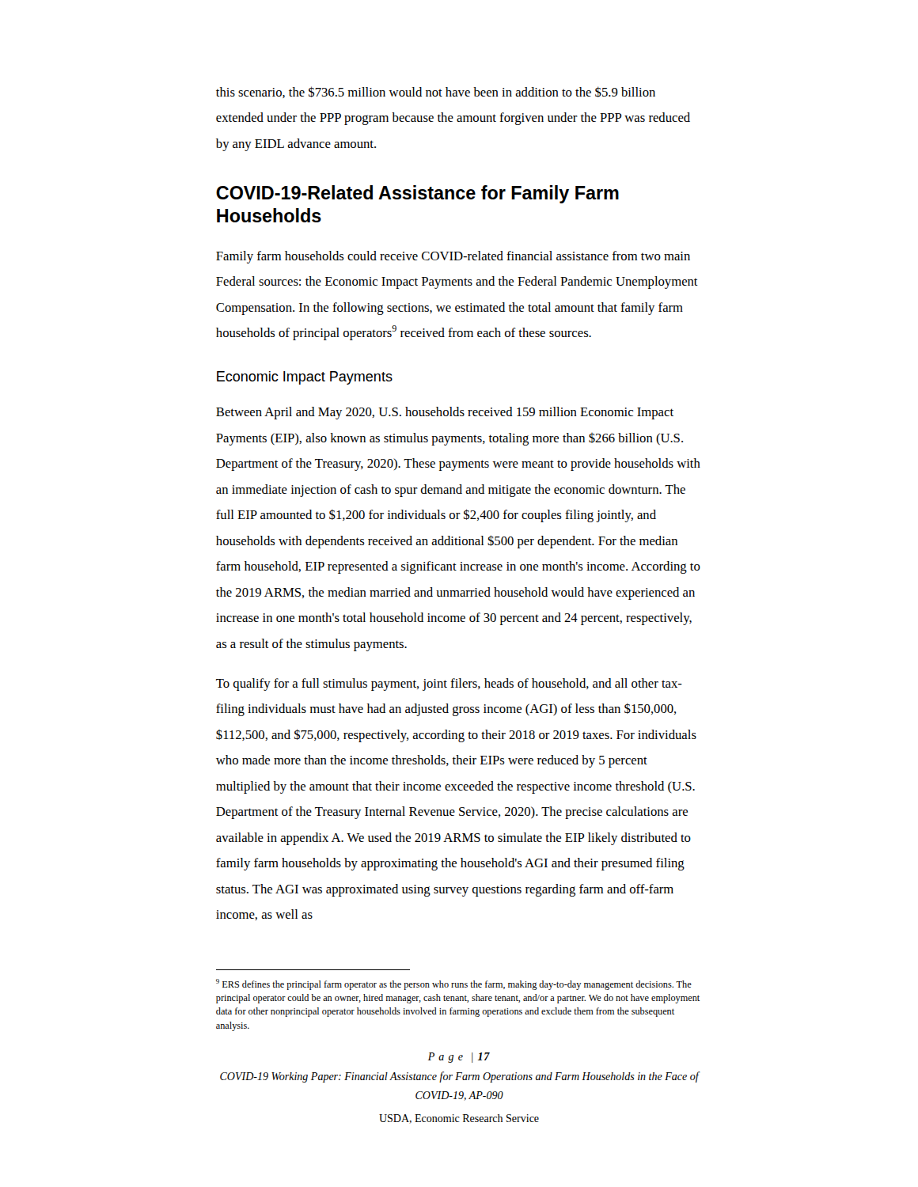this scenario, the $736.5 million would not have been in addition to the $5.9 billion extended under the PPP program because the amount forgiven under the PPP was reduced by any EIDL advance amount.
COVID-19-Related Assistance for Family Farm Households
Family farm households could receive COVID-related financial assistance from two main Federal sources: the Economic Impact Payments and the Federal Pandemic Unemployment Compensation. In the following sections, we estimated the total amount that family farm households of principal operators9 received from each of these sources.
Economic Impact Payments
Between April and May 2020, U.S. households received 159 million Economic Impact Payments (EIP), also known as stimulus payments, totaling more than $266 billion (U.S. Department of the Treasury, 2020). These payments were meant to provide households with an immediate injection of cash to spur demand and mitigate the economic downturn. The full EIP amounted to $1,200 for individuals or $2,400 for couples filing jointly, and households with dependents received an additional $500 per dependent. For the median farm household, EIP represented a significant increase in one month's income. According to the 2019 ARMS, the median married and unmarried household would have experienced an increase in one month's total household income of 30 percent and 24 percent, respectively, as a result of the stimulus payments.
To qualify for a full stimulus payment, joint filers, heads of household, and all other tax-filing individuals must have had an adjusted gross income (AGI) of less than $150,000, $112,500, and $75,000, respectively, according to their 2018 or 2019 taxes. For individuals who made more than the income thresholds, their EIPs were reduced by 5 percent multiplied by the amount that their income exceeded the respective income threshold (U.S. Department of the Treasury Internal Revenue Service, 2020). The precise calculations are available in appendix A. We used the 2019 ARMS to simulate the EIP likely distributed to family farm households by approximating the household's AGI and their presumed filing status. The AGI was approximated using survey questions regarding farm and off-farm income, as well as
9 ERS defines the principal farm operator as the person who runs the farm, making day-to-day management decisions. The principal operator could be an owner, hired manager, cash tenant, share tenant, and/or a partner. We do not have employment data for other nonprincipal operator households involved in farming operations and exclude them from the subsequent analysis.
P a g e | 17
COVID-19 Working Paper: Financial Assistance for Farm Operations and Farm Households in the Face of COVID-19, AP-090
USDA, Economic Research Service